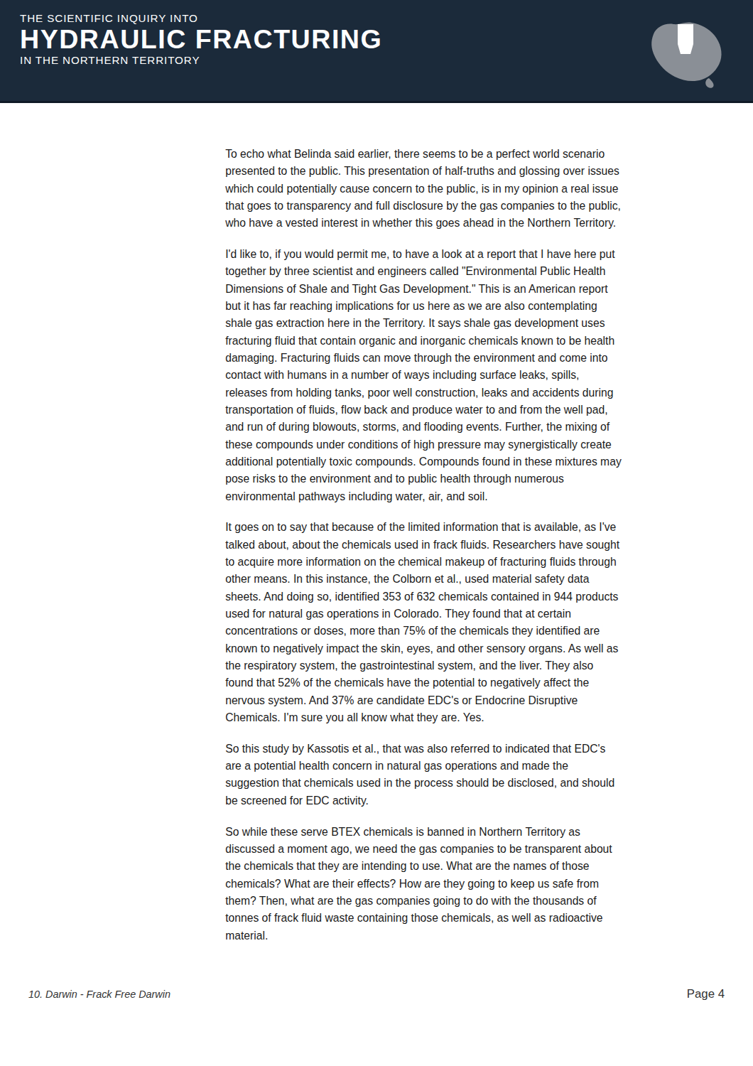The Scientific Inquiry into
Hydraulic Fracturing
in the Northern Territory
Australia outline with Northern Territory highlighted
To echo what Belinda said earlier, there seems to be a perfect world scenario presented to the public. This presentation of half-truths and glossing over issues which could potentially cause concern to the public, is in my opinion a real issue that goes to transparency and full disclosure by the gas companies to the public, who have a vested interest in whether this goes ahead in the Northern Territory.
I'd like to, if you would permit me, to have a look at a report that I have here put together by three scientist and engineers called "Environmental Public Health Dimensions of Shale and Tight Gas Development." This is an American report but it has far reaching implications for us here as we are also contemplating shale gas extraction here in the Territory. It says shale gas development uses fracturing fluid that contain organic and inorganic chemicals known to be health damaging. Fracturing fluids can move through the environment and come into contact with humans in a number of ways including surface leaks, spills, releases from holding tanks, poor well construction, leaks and accidents during transportation of fluids, flow back and produce water to and from the well pad, and run of during blowouts, storms, and flooding events. Further, the mixing of these compounds under conditions of high pressure may synergistically create additional potentially toxic compounds. Compounds found in these mixtures may pose risks to the environment and to public health through numerous environmental pathways including water, air, and soil.
It goes on to say that because of the limited information that is available, as I've talked about, about the chemicals used in frack fluids. Researchers have sought to acquire more information on the chemical makeup of fracturing fluids through other means. In this instance, the Colborn et al., used material safety data sheets. And doing so, identified 353 of 632 chemicals contained in 944 products used for natural gas operations in Colorado. They found that at certain concentrations or doses, more than 75% of the chemicals they identified are known to negatively impact the skin, eyes, and other sensory organs. As well as the respiratory system, the gastrointestinal system, and the liver. They also found that 52% of the chemicals have the potential to negatively affect the nervous system. And 37% are candidate EDC's or Endocrine Disruptive Chemicals. I'm sure you all know what they are. Yes.
So this study by Kassotis et al., that was also referred to indicated that EDC's are a potential health concern in natural gas operations and made the suggestion that chemicals used in the process should be disclosed, and should be screened for EDC activity.
So while these serve BTEX chemicals is banned in Northern Territory as discussed a moment ago, we need the gas companies to be transparent about the chemicals that they are intending to use. What are the names of those chemicals? What are their effects? How are they going to keep us safe from them? Then, what are the gas companies going to do with the thousands of tonnes of frack fluid waste containing those chemicals, as well as radioactive material.
10. Darwin - Frack Free Darwin
Page 4